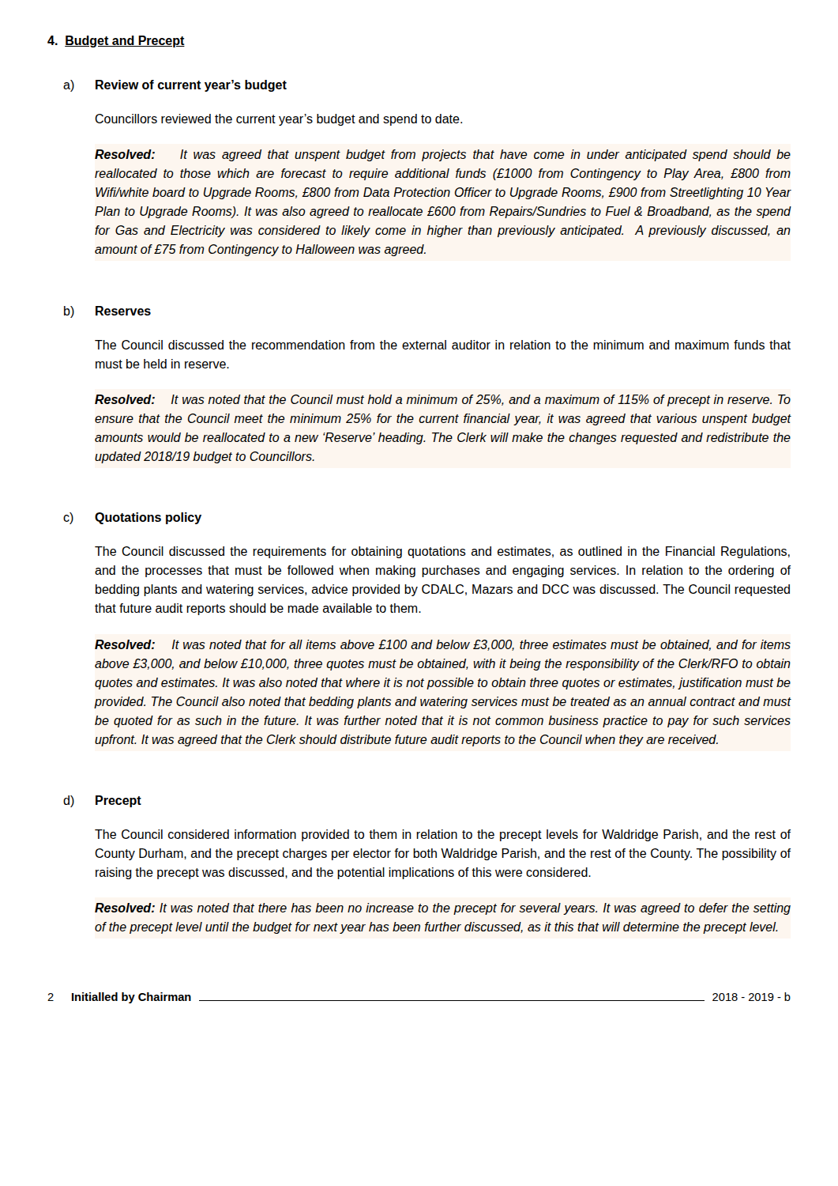4.
Budget and Precept
a)
Review of current year’s budget
Councillors reviewed the current year’s budget and spend to date.
Resolved: It was agreed that unspent budget from projects that have come in under anticipated spend should be reallocated to those which are forecast to require additional funds (£1000 from Contingency to Play Area, £800 from Wifi/white board to Upgrade Rooms, £800 from Data Protection Officer to Upgrade Rooms, £900 from Streetlighting 10 Year Plan to Upgrade Rooms). It was also agreed to reallocate £600 from Repairs/Sundries to Fuel & Broadband, as the spend for Gas and Electricity was considered to likely come in higher than previously anticipated. A previously discussed, an amount of £75 from Contingency to Halloween was agreed.
b)
Reserves
The Council discussed the recommendation from the external auditor in relation to the minimum and maximum funds that must be held in reserve.
Resolved: It was noted that the Council must hold a minimum of 25%, and a maximum of 115% of precept in reserve. To ensure that the Council meet the minimum 25% for the current financial year, it was agreed that various unspent budget amounts would be reallocated to a new ‘Reserve’ heading. The Clerk will make the changes requested and redistribute the updated 2018/19 budget to Councillors.
c)
Quotations policy
The Council discussed the requirements for obtaining quotations and estimates, as outlined in the Financial Regulations, and the processes that must be followed when making purchases and engaging services. In relation to the ordering of bedding plants and watering services, advice provided by CDALC, Mazars and DCC was discussed. The Council requested that future audit reports should be made available to them.
Resolved: It was noted that for all items above £100 and below £3,000, three estimates must be obtained, and for items above £3,000, and below £10,000, three quotes must be obtained, with it being the responsibility of the Clerk/RFO to obtain quotes and estimates. It was also noted that where it is not possible to obtain three quotes or estimates, justification must be provided. The Council also noted that bedding plants and watering services must be treated as an annual contract and must be quoted for as such in the future. It was further noted that it is not common business practice to pay for such services upfront. It was agreed that the Clerk should distribute future audit reports to the Council when they are received.
d)
Precept
The Council considered information provided to them in relation to the precept levels for Waldridge Parish, and the rest of County Durham, and the precept charges per elector for both Waldridge Parish, and the rest of the County. The possibility of raising the precept was discussed, and the potential implications of this were considered.
Resolved: It was noted that there has been no increase to the precept for several years. It was agreed to defer the setting of the precept level until the budget for next year has been further discussed, as it this that will determine the precept level.
2 Initialled by Chairman 2018 - 2019 - b